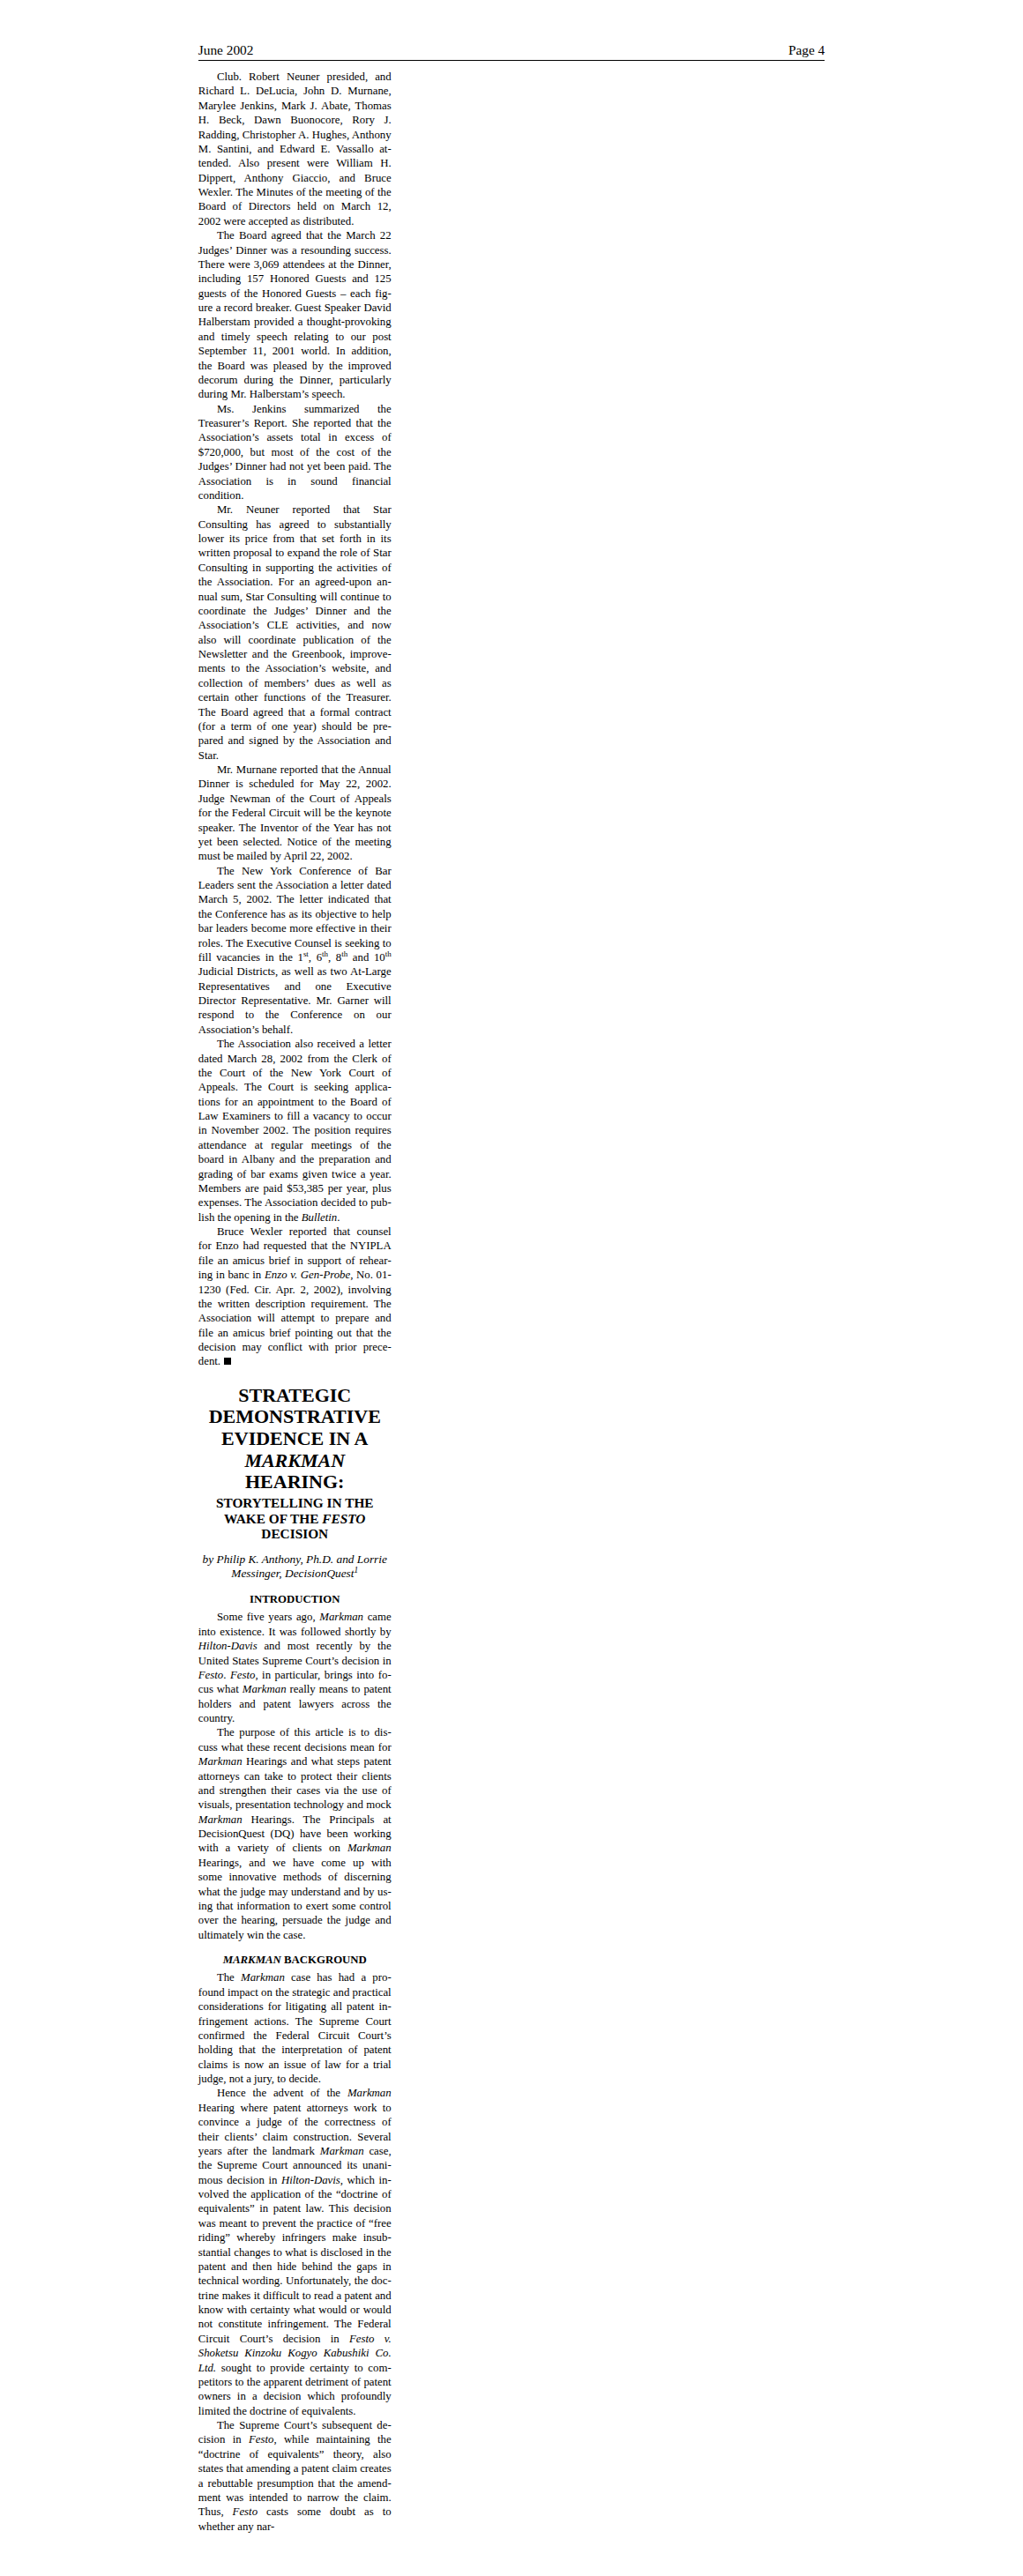June 2002
Page 4
Club. Robert Neuner presided, and Richard L. DeLucia, John D. Murnane, Marylee Jenkins, Mark J. Abate, Thomas H. Beck, Dawn Buonocore, Rory J. Radding, Christopher A. Hughes, Anthony M. Santini, and Edward E. Vassallo attended. Also present were William H. Dippert, Anthony Giaccio, and Bruce Wexler. The Minutes of the meeting of the Board of Directors held on March 12, 2002 were accepted as distributed.
The Board agreed that the March 22 Judges’ Dinner was a resounding success. There were 3,069 attendees at the Dinner, including 157 Honored Guests and 125 guests of the Honored Guests – each figure a record breaker. Guest Speaker David Halberstam provided a thought-provoking and timely speech relating to our post September 11, 2001 world. In addition, the Board was pleased by the improved decorum during the Dinner, particularly during Mr. Halberstam’s speech.
Ms. Jenkins summarized the Treasurer’s Report. She reported that the Association’s assets total in excess of $720,000, but most of the cost of the Judges’ Dinner had not yet been paid. The Association is in sound financial condition.
Mr. Neuner reported that Star Consulting has agreed to substantially lower its price from that set forth in its written proposal to expand the role of Star Consulting in supporting the activities of the Association. For an agreed-upon annual sum, Star Consulting will continue to coordinate the Judges’ Dinner and the Association’s CLE activities, and now also will coordinate publication of the Newsletter and the Greenbook, improvements to the Association’s website, and collection of members’ dues as well as certain other functions of the Treasurer. The Board agreed that a formal contract (for a term of one year) should be prepared and signed by the Association and Star.
Mr. Murnane reported that the Annual Dinner is scheduled for May 22, 2002. Judge Newman of the Court of Appeals for the Federal Circuit will be the keynote speaker. The Inventor of the Year has not yet been selected. Notice of the meeting must be mailed by April 22, 2002.
The New York Conference of Bar Leaders sent the Association a letter dated March 5, 2002. The letter indicated that the Conference has as its objective to help bar leaders become more effective in their roles. The Executive Counsel is seeking to fill vacancies in the 1st, 6th, 8th and 10th Judicial Districts, as well as two At-Large Representatives and one Executive Director Representative. Mr. Garner will respond to the Conference on our Association’s behalf.
The Association also received a letter dated March 28, 2002 from the Clerk of the Court of the New York Court of Appeals. The Court is seeking applications for an appointment to the Board of Law Examiners to fill a vacancy to occur in November 2002. The position requires attendance at regular meetings of the board in Albany and the preparation and grading of bar exams given twice a year. Members are paid $53,385 per year, plus expenses. The Association decided to publish the opening in the Bulletin.
Bruce Wexler reported that counsel for Enzo had requested that the NYIPLA file an amicus brief in support of rehearing in banc in Enzo v. Gen-Probe, No. 01-1230 (Fed. Cir. Apr. 2, 2002), involving the written description requirement. The Association will attempt to prepare and file an amicus brief pointing out that the decision may conflict with prior precedent.
STRATEGIC DEMONSTRATIVE EVIDENCE IN A MARKMAN HEARING: STORYTELLING IN THE WAKE OF THE FESTO DECISION
by Philip K. Anthony, Ph.D. and Lorrie Messinger, DecisionQuest1
INTRODUCTION
Some five years ago, Markman came into existence. It was followed shortly by Hilton-Davis and most recently by the United States Supreme Court’s decision in Festo. Festo, in particular, brings into focus what Markman really means to patent holders and patent lawyers across the country.
The purpose of this article is to discuss what these recent decisions mean for Markman Hearings and what steps patent attorneys can take to protect their clients and strengthen their cases via the use of visuals, presentation technology and mock Markman Hearings. The Principals at DecisionQuest (DQ) have been working with a variety of clients on Markman Hearings, and we have come up with some innovative methods of discerning what the judge may understand and by using that information to exert some control over the hearing, persuade the judge and ultimately win the case.
MARKMAN BACKGROUND
The Markman case has had a profound impact on the strategic and practical considerations for litigating all patent infringement actions. The Supreme Court confirmed the Federal Circuit Court’s holding that the interpretation of patent claims is now an issue of law for a trial judge, not a jury, to decide.
Hence the advent of the Markman Hearing where patent attorneys work to convince a judge of the correctness of their clients’ claim construction. Several years after the landmark Markman case, the Supreme Court announced its unanimous decision in Hilton-Davis, which involved the application of the “doctrine of equivalents” in patent law. This decision was meant to prevent the practice of “free riding” whereby infringers make insubstantial changes to what is disclosed in the patent and then hide behind the gaps in technical wording. Unfortunately, the doctrine makes it difficult to read a patent and know with certainty what would or would not constitute infringement. The Federal Circuit Court’s decision in Festo v. Shoketsu Kinzoku Kogyo Kabushiki Co. Ltd. sought to provide certainty to competitors to the apparent detriment of patent owners in a decision which profoundly limited the doctrine of equivalents.
The Supreme Court’s subsequent decision in Festo, while maintaining the “doctrine of equivalents” theory, also states that amending a patent claim creates a rebuttable presumption that the amendment was intended to narrow the claim. Thus, Festo casts some doubt as to whether any nar-